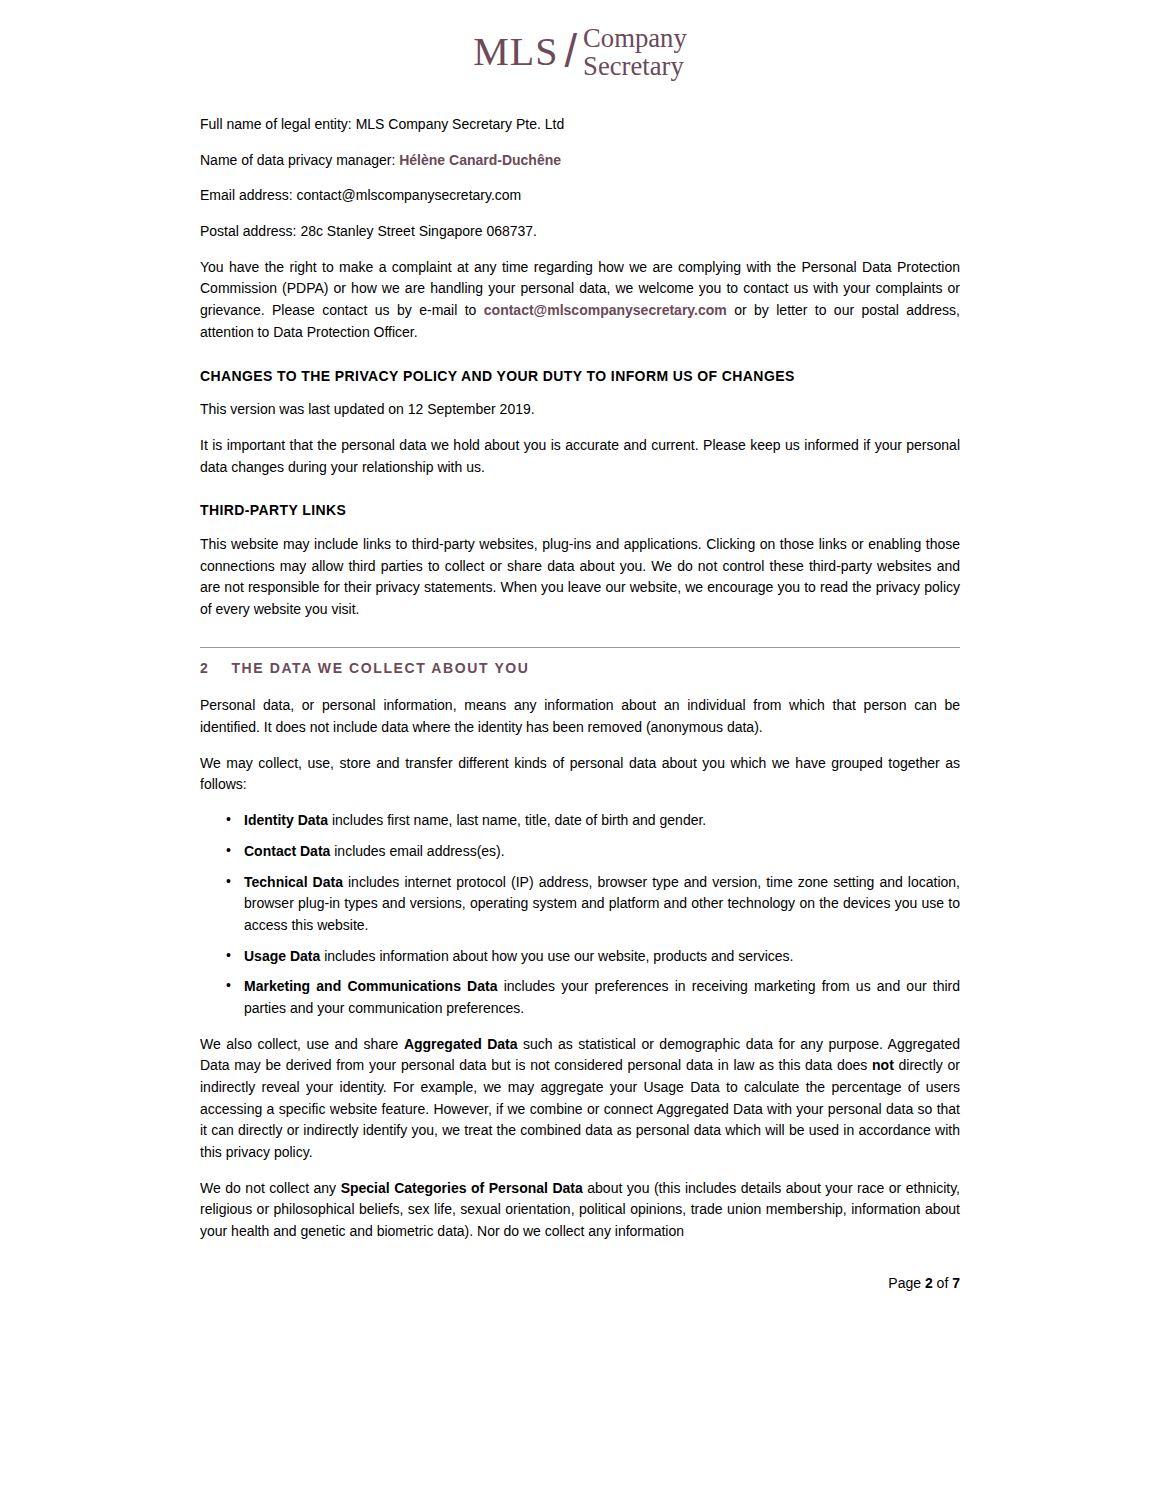MLS/Company
Secretary
Full name of legal entity: MLS Company Secretary Pte. Ltd
Name of data privacy manager: Hélène Canard-Duchêne
Email address: contact@mlscompanysecretary.com
Postal address: 28c Stanley Street Singapore 068737.
You have the right to make a complaint at any time regarding how we are complying with the Personal Data Protection Commission (PDPA) or how we are handling your personal data, we welcome you to contact us with your complaints or grievance. Please contact us by e-mail to contact@mlscompanysecretary.com or by letter to our postal address, attention to Data Protection Officer.
CHANGES TO THE PRIVACY POLICY AND YOUR DUTY TO INFORM US OF CHANGES
This version was last updated on 12 September 2019.
It is important that the personal data we hold about you is accurate and current. Please keep us informed if your personal data changes during your relationship with us.
THIRD-PARTY LINKS
This website may include links to third-party websites, plug-ins and applications. Clicking on those links or enabling those connections may allow third parties to collect or share data about you. We do not control these third-party websites and are not responsible for their privacy statements. When you leave our website, we encourage you to read the privacy policy of every website you visit.
2 THE DATA WE COLLECT ABOUT YOU
Personal data, or personal information, means any information about an individual from which that person can be identified. It does not include data where the identity has been removed (anonymous data).
We may collect, use, store and transfer different kinds of personal data about you which we have grouped together as follows:
Identity Data includes first name, last name, title, date of birth and gender.
Contact Data includes email address(es).
Technical Data includes internet protocol (IP) address, browser type and version, time zone setting and location, browser plug-in types and versions, operating system and platform and other technology on the devices you use to access this website.
Usage Data includes information about how you use our website, products and services.
Marketing and Communications Data includes your preferences in receiving marketing from us and our third parties and your communication preferences.
We also collect, use and share Aggregated Data such as statistical or demographic data for any purpose. Aggregated Data may be derived from your personal data but is not considered personal data in law as this data does not directly or indirectly reveal your identity. For example, we may aggregate your Usage Data to calculate the percentage of users accessing a specific website feature. However, if we combine or connect Aggregated Data with your personal data so that it can directly or indirectly identify you, we treat the combined data as personal data which will be used in accordance with this privacy policy.
We do not collect any Special Categories of Personal Data about you (this includes details about your race or ethnicity, religious or philosophical beliefs, sex life, sexual orientation, political opinions, trade union membership, information about your health and genetic and biometric data). Nor do we collect any information
Page 2 of 7